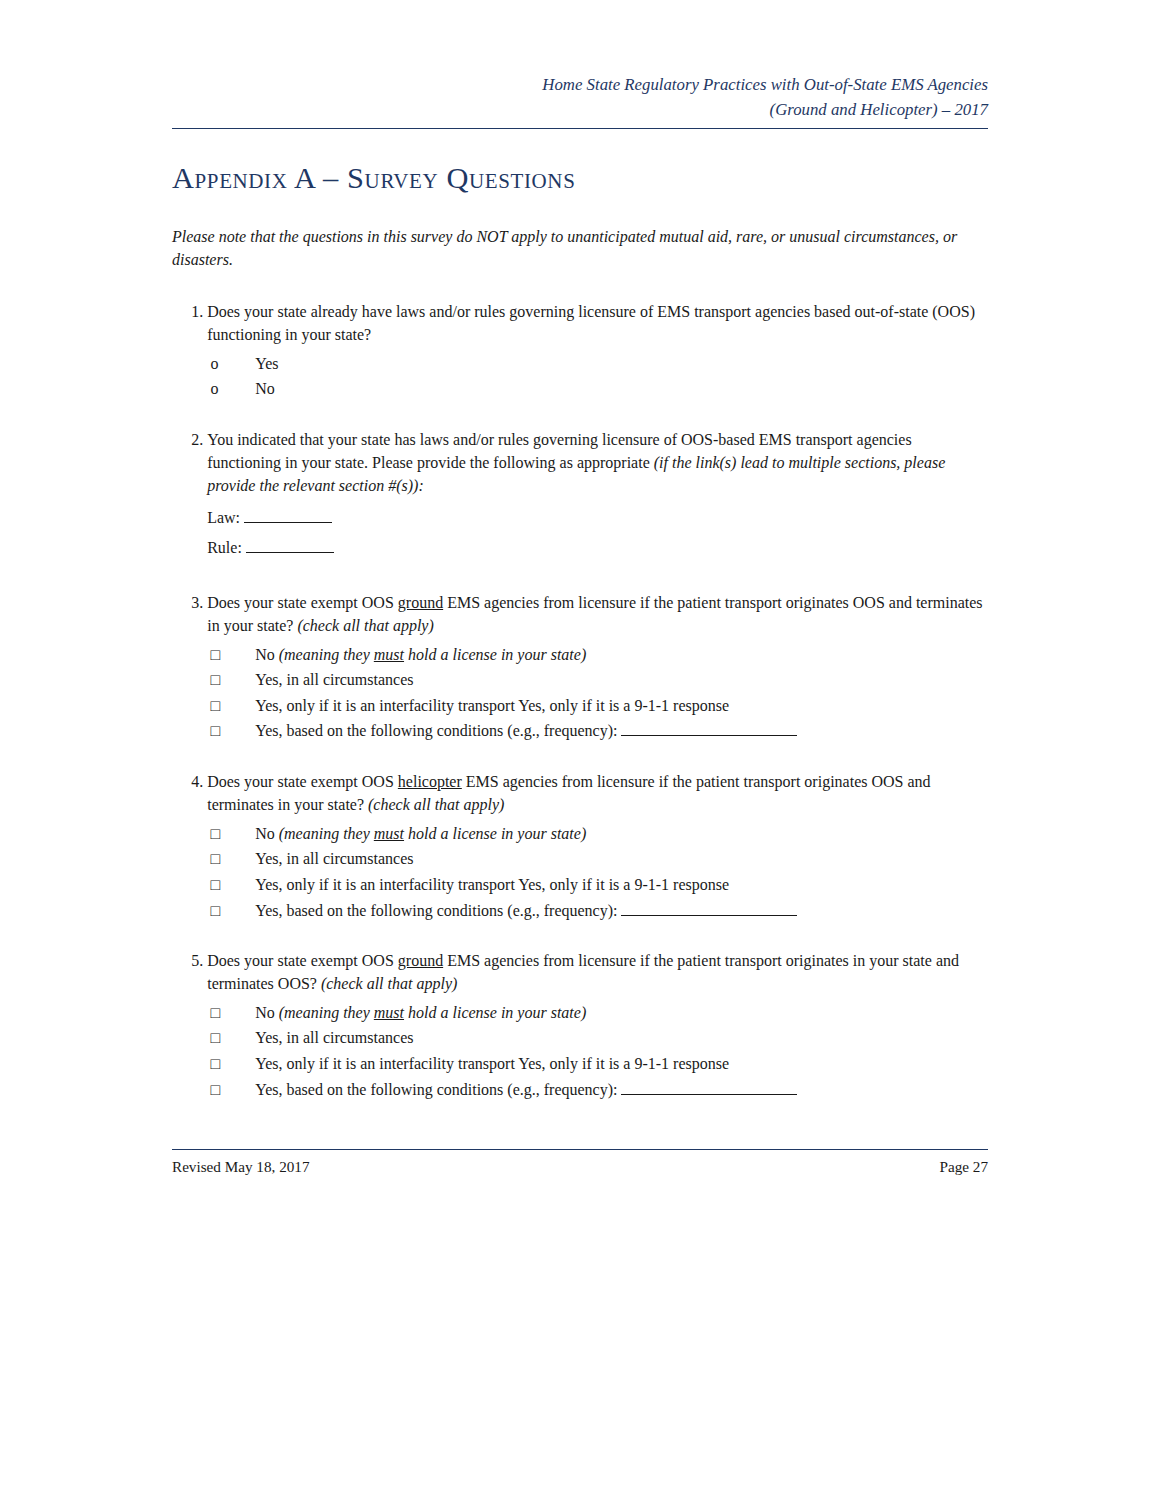Home State Regulatory Practices with Out-of-State EMS Agencies (Ground and Helicopter) – 2017
Appendix A – Survey Questions
Please note that the questions in this survey do NOT apply to unanticipated mutual aid, rare, or unusual circumstances, or disasters.
Does your state already have laws and/or rules governing licensure of EMS transport agencies based out-of-state (OOS) functioning in your state?
Yes
No
You indicated that your state has laws and/or rules governing licensure of OOS-based EMS transport agencies functioning in your state. Please provide the following as appropriate (if the link(s) lead to multiple sections, please provide the relevant section #(s)):
Law:
Rule:
Does your state exempt OOS ground EMS agencies from licensure if the patient transport originates OOS and terminates in your state? (check all that apply)
No (meaning they must hold a license in your state)
Yes, in all circumstances
Yes, only if it is an interfacility transport Yes, only if it is a 9-1-1 response
Yes, based on the following conditions (e.g., frequency):
Does your state exempt OOS helicopter EMS agencies from licensure if the patient transport originates OOS and terminates in your state? (check all that apply)
No (meaning they must hold a license in your state)
Yes, in all circumstances
Yes, only if it is an interfacility transport Yes, only if it is a 9-1-1 response
Yes, based on the following conditions (e.g., frequency):
Does your state exempt OOS ground EMS agencies from licensure if the patient transport originates in your state and terminates OOS? (check all that apply)
No (meaning they must hold a license in your state)
Yes, in all circumstances
Yes, only if it is an interfacility transport Yes, only if it is a 9-1-1 response
Yes, based on the following conditions (e.g., frequency):
Revised May 18, 2017 Page 27